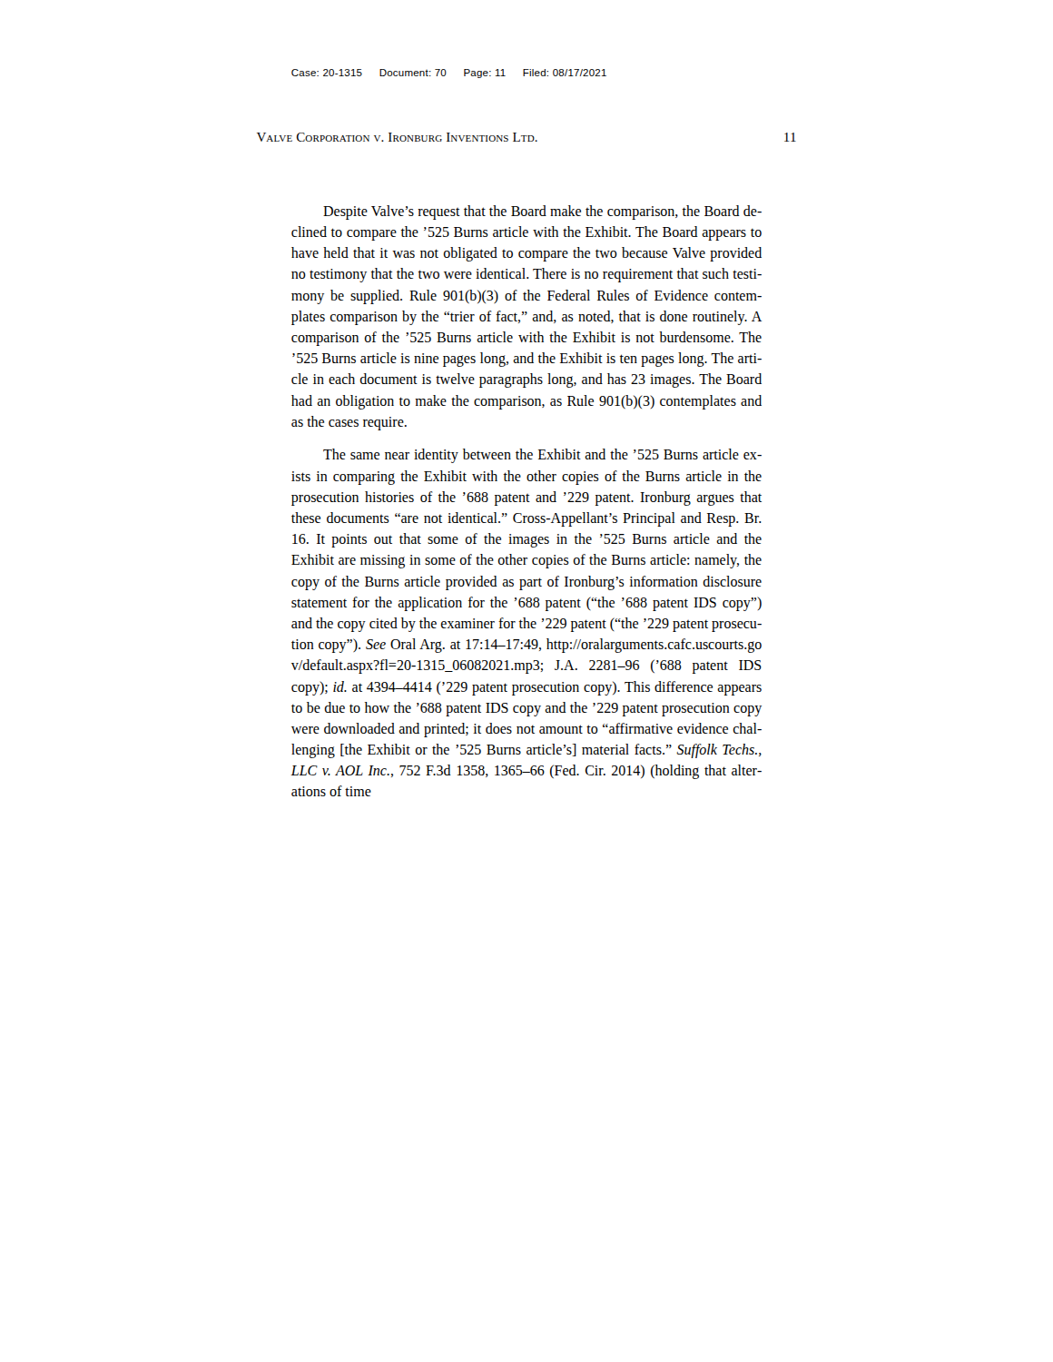Case: 20-1315 Document: 70 Page: 11 Filed: 08/17/2021
Valve Corporation v. Ironburg Inventions Ltd.
11
Despite Valve’s request that the Board make the comparison, the Board declined to compare the ’525 Burns article with the Exhibit. The Board appears to have held that it was not obligated to compare the two because Valve provided no testimony that the two were identical. There is no requirement that such testimony be supplied. Rule 901(b)(3) of the Federal Rules of Evidence contemplates comparison by the “trier of fact,” and, as noted, that is done routinely. A comparison of the ’525 Burns article with the Exhibit is not burdensome. The ’525 Burns article is nine pages long, and the Exhibit is ten pages long. The article in each document is twelve paragraphs long, and has 23 images. The Board had an obligation to make the comparison, as Rule 901(b)(3) contemplates and as the cases require.
The same near identity between the Exhibit and the ’525 Burns article exists in comparing the Exhibit with the other copies of the Burns article in the prosecution histories of the ’688 patent and ’229 patent. Ironburg argues that these documents “are not identical.” Cross-Appellant’s Principal and Resp. Br. 16. It points out that some of the images in the ’525 Burns article and the Exhibit are missing in some of the other copies of the Burns article: namely, the copy of the Burns article provided as part of Ironburg’s information disclosure statement for the application for the ’688 patent (“the ’688 patent IDS copy”) and the copy cited by the examiner for the ’229 patent (“the ’229 patent prosecution copy”). See Oral Arg. at 17:14–17:49, http://oralarguments.cafc.uscourts.gov/default.aspx?fl=20-1315_06082021.mp3; J.A. 2281–96 (’688 patent IDS copy); id. at 4394–4414 (’229 patent prosecution copy). This difference appears to be due to how the ’688 patent IDS copy and the ’229 patent prosecution copy were downloaded and printed; it does not amount to “affirmative evidence challenging [the Exhibit or the ’525 Burns article’s] material facts.” Suffolk Techs., LLC v. AOL Inc., 752 F.3d 1358, 1365–66 (Fed. Cir. 2014) (holding that alterations of time